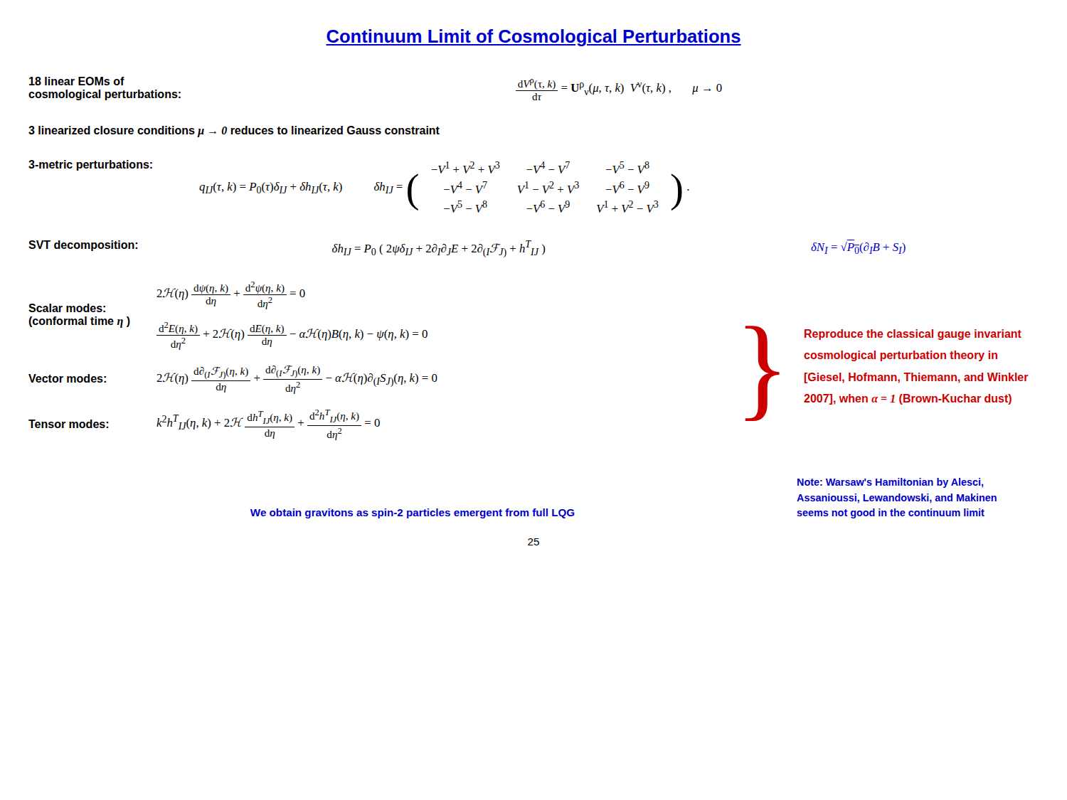Continuum Limit of Cosmological Perturbations
18 linear EOMs of cosmological perturbations:
dVρ(τ, k) dτ = Uρν(μ, τ, k) Vν(τ, k) , μ → 0
3 linearized closure conditions μ → 0 reduces to linearized Gauss constraint
3-metric perturbations:
qIJ(τ, k) = P0(τ)δIJ + δhIJ(τ, k) δhIJ = (
| − V 1 + V 2 + V 3 | − V 4 − V 7 | − V 5 − V 8 |
| − V 4 − V 7 | V 1 − V 2 + V 3 | − V 6 − V 9 |
| − V 5 − V 8 | − V 6 − V 9 | V 1 + V 2 − V 3 |
) .
SVT decomposition:
δhIJ = P0 ( 2ψδIJ + 2∂I∂JE + 2∂(IℱJ) + hTIJ ) δNI = √P0(∂IB + SI)
Scalar modes:
(conformal time η )
2ℋ(η) dψ(η, k) dη + d2ψ(η, k) dη2 = 0
d2E(η, k) dη2 + 2ℋ(η) dE(η, k) dη − αℋ(η)B(η, k) − ψ(η, k) = 0
Vector modes:
2ℋ(η) d∂(IℱJ)(η, k) dη + d∂(IℱJ)(η, k) dη2 − αℋ(η)∂(ISJ)(η, k) = 0
Tensor modes:
k2hTIJ(η, k) + 2ℋ dhTIJ(η, k) dη + d2hTIJ(η, k) dη2 = 0
}
Reproduce the classical gauge invariant
cosmological perturbation theory in
[Giesel, Hofmann, Thiemann, and Winkler
2007], when α = 1 (Brown-Kuchar dust)
We obtain gravitons as spin-2 particles emergent from full LQG
Note: Warsaw's Hamiltonian by Alesci,
Assanioussi, Lewandowski, and Makinen
seems not good in the continuum limit
25